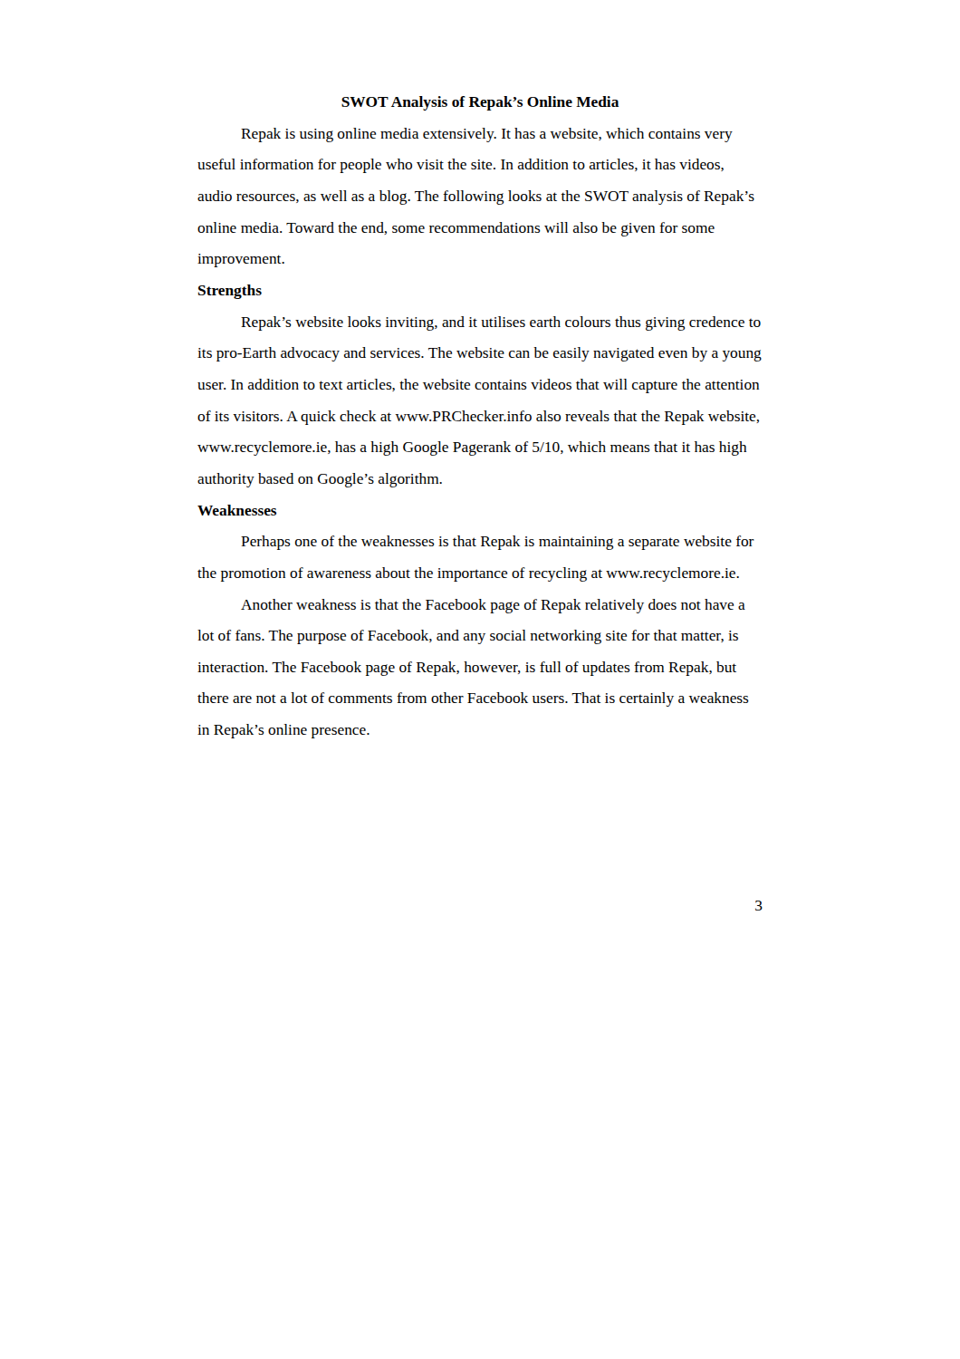SWOT Analysis of Repak’s Online Media
Repak is using online media extensively. It has a website, which contains very useful information for people who visit the site. In addition to articles, it has videos, audio resources, as well as a blog. The following looks at the SWOT analysis of Repak’s online media. Toward the end, some recommendations will also be given for some improvement.
Strengths
Repak’s website looks inviting, and it utilises earth colours thus giving credence to its pro-Earth advocacy and services. The website can be easily navigated even by a young user. In addition to text articles, the website contains videos that will capture the attention of its visitors. A quick check at www.PRChecker.info also reveals that the Repak website, www.recyclemore.ie, has a high Google Pagerank of 5/10, which means that it has high authority based on Google’s algorithm.
Weaknesses
Perhaps one of the weaknesses is that Repak is maintaining a separate website for the promotion of awareness about the importance of recycling at www.recyclemore.ie.
Another weakness is that the Facebook page of Repak relatively does not have a lot of fans. The purpose of Facebook, and any social networking site for that matter, is interaction. The Facebook page of Repak, however, is full of updates from Repak, but there are not a lot of comments from other Facebook users. That is certainly a weakness in Repak’s online presence.
3